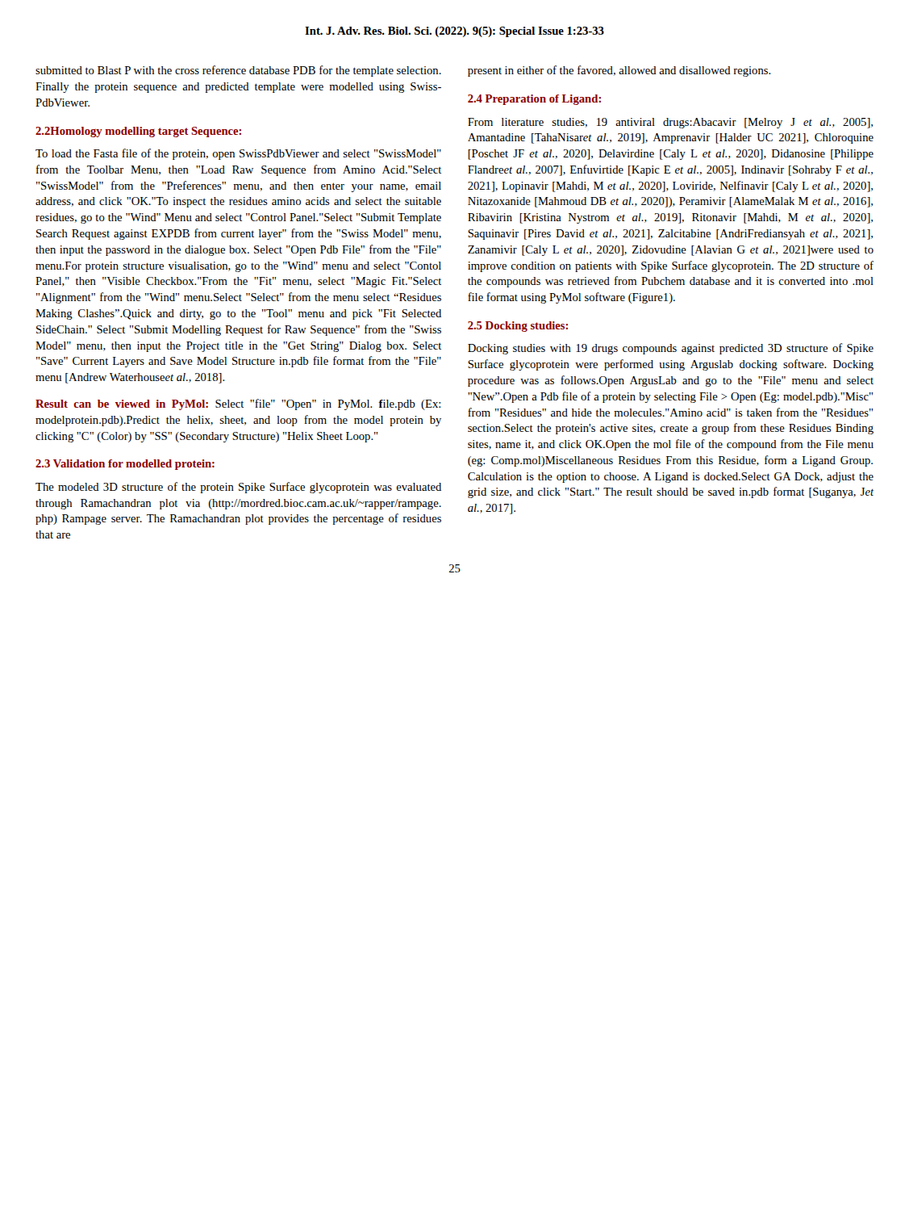Int. J. Adv. Res. Biol. Sci. (2022). 9(5): Special Issue 1:23-33
submitted to Blast P with the cross reference database PDB for the template selection. Finally the protein sequence and predicted template were modelled using Swiss-PdbViewer.
2.2Homology modelling target Sequence:
To load the Fasta file of the protein, open SwissPdbViewer and select "SwissModel" from the Toolbar Menu, then "Load Raw Sequence from Amino Acid."Select "SwissModel" from the "Preferences" menu, and then enter your name, email address, and click "OK."To inspect the residues amino acids and select the suitable residues, go to the "Wind" Menu and select "Control Panel."Select "Submit Template Search Request against EXPDB from current layer" from the "Swiss Model" menu, then input the password in the dialogue box. Select "Open Pdb File" from the "File" menu.For protein structure visualisation, go to the "Wind" menu and select "Contol Panel," then "Visible Checkbox."From the "Fit" menu, select "Magic Fit."Select "Alignment" from the "Wind" menu.Select "Select" from the menu select “Residues Making Clashes”.Quick and dirty, go to the "Tool" menu and pick "Fit Selected SideChain." Select "Submit Modelling Request for Raw Sequence" from the "Swiss Model" menu, then input the Project title in the "Get String" Dialog box. Select "Save" Current Layers and Save Model Structure in.pdb file format from the "File" menu [Andrew Waterhouseet al., 2018].
Result can be viewed in PyMol: Select "file" "Open" in PyMol. file.pdb (Ex: modelprotein.pdb).Predict the helix, sheet, and loop from the model protein by clicking "C" (Color) by "SS" (Secondary Structure) "Helix Sheet Loop."
2.3 Validation for modelled protein:
The modeled 3D structure of the protein Spike Surface glycoprotein was evaluated through Ramachandran plot via (http://mordred.bioc.cam.ac.uk/~rapper/rampage. php) Rampage server. The Ramachandran plot provides the percentage of residues that are
present in either of the favored, allowed and disallowed regions.
2.4 Preparation of Ligand:
From literature studies, 19 antiviral drugs:Abacavir [Melroy J et al., 2005], Amantadine [TahaNisaret al., 2019], Amprenavir [Halder UC 2021], Chloroquine [Poschet JF et al., 2020], Delavirdine [Caly L et al., 2020], Didanosine [Philippe Flandreet al., 2007], Enfuvirtide [Kapic E et al., 2005], Indinavir [Sohraby F et al., 2021], Lopinavir [Mahdi, M et al., 2020], Loviride, Nelfinavir [Caly L et al., 2020], Nitazoxanide [Mahmoud DB et al., 2020]), Peramivir [AlameMalak M et al., 2016], Ribavirin [Kristina Nystrom et al., 2019], Ritonavir [Mahdi, M et al., 2020], Saquinavir [Pires David et al., 2021], Zalcitabine [AndriFrediansyah et al., 2021], Zanamivir [Caly L et al., 2020], Zidovudine [Alavian G et al., 2021]were used to improve condition on patients with Spike Surface glycoprotein. The 2D structure of the compounds was retrieved from Pubchem database and it is converted into .mol file format using PyMol software (Figure1).
2.5 Docking studies:
Docking studies with 19 drugs compounds against predicted 3D structure of Spike Surface glycoprotein were performed using Arguslab docking software. Docking procedure was as follows.Open ArgusLab and go to the "File" menu and select "New”.Open a Pdb file of a protein by selecting File > Open (Eg: model.pdb)."Misc" from "Residues" and hide the molecules."Amino acid" is taken from the "Residues" section.Select the protein's active sites, create a group from these Residues Binding sites, name it, and click OK.Open the mol file of the compound from the File menu (eg: Comp.mol)Miscellaneous Residues From this Residue, form a Ligand Group. Calculation is the option to choose. A Ligand is docked.Select GA Dock, adjust the grid size, and click "Start." The result should be saved in.pdb format [Suganya, Jet al., 2017].
25